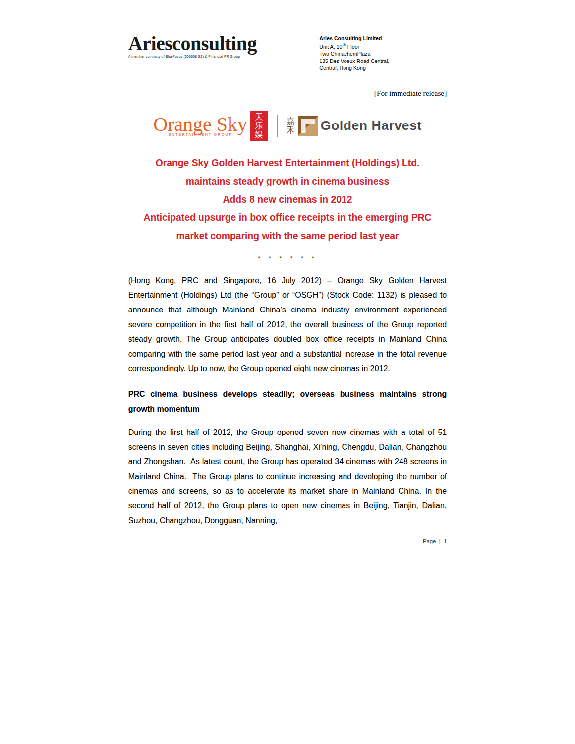Aries consulting
A member company of BlueFocus (300058 SZ) & Financial PR Group
Aries Consulting Limited
Unit A, 10th Floor
Two ChinachemPlaza
135 Des Voeux Road Central,
Central, Hong Kong
[For immediate release]
Orange Sky
ENTERTAINMENT GROUP
天
乐
娱
嘉
禾
Golden Harvest
Orange Sky Golden Harvest Entertainment (Holdings) Ltd.
maintains steady growth in cinema business
Adds 8 new cinemas in 2012
Anticipated upsurge in box office receipts in the emerging PRC market comparing with the same period last year
* * * * * *
(Hong Kong, PRC and Singapore, 16 July 2012) – Orange Sky Golden Harvest Entertainment (Holdings) Ltd (the “Group” or “OSGH”) (Stock Code: 1132) is pleased to announce that although Mainland China’s cinema industry environment experienced severe competition in the first half of 2012, the overall business of the Group reported steady growth. The Group anticipates doubled box office receipts in Mainland China comparing with the same period last year and a substantial increase in the total revenue correspondingly. Up to now, the Group opened eight new cinemas in 2012.
PRC cinema business develops steadily; overseas business maintains strong growth momentum
During the first half of 2012, the Group opened seven new cinemas with a total of 51 screens in seven cities including Beijing, Shanghai, Xi’ning, Chengdu, Dalian, Changzhou and Zhongshan. As latest count, the Group has operated 34 cinemas with 248 screens in Mainland China. The Group plans to continue increasing and developing the number of cinemas and screens, so as to accelerate its market share in Mainland China. In the second half of 2012, the Group plans to open new cinemas in Beijing, Tianjin, Dalian, Suzhou, Changzhou, Dongguan, Nanning,
Page | 1